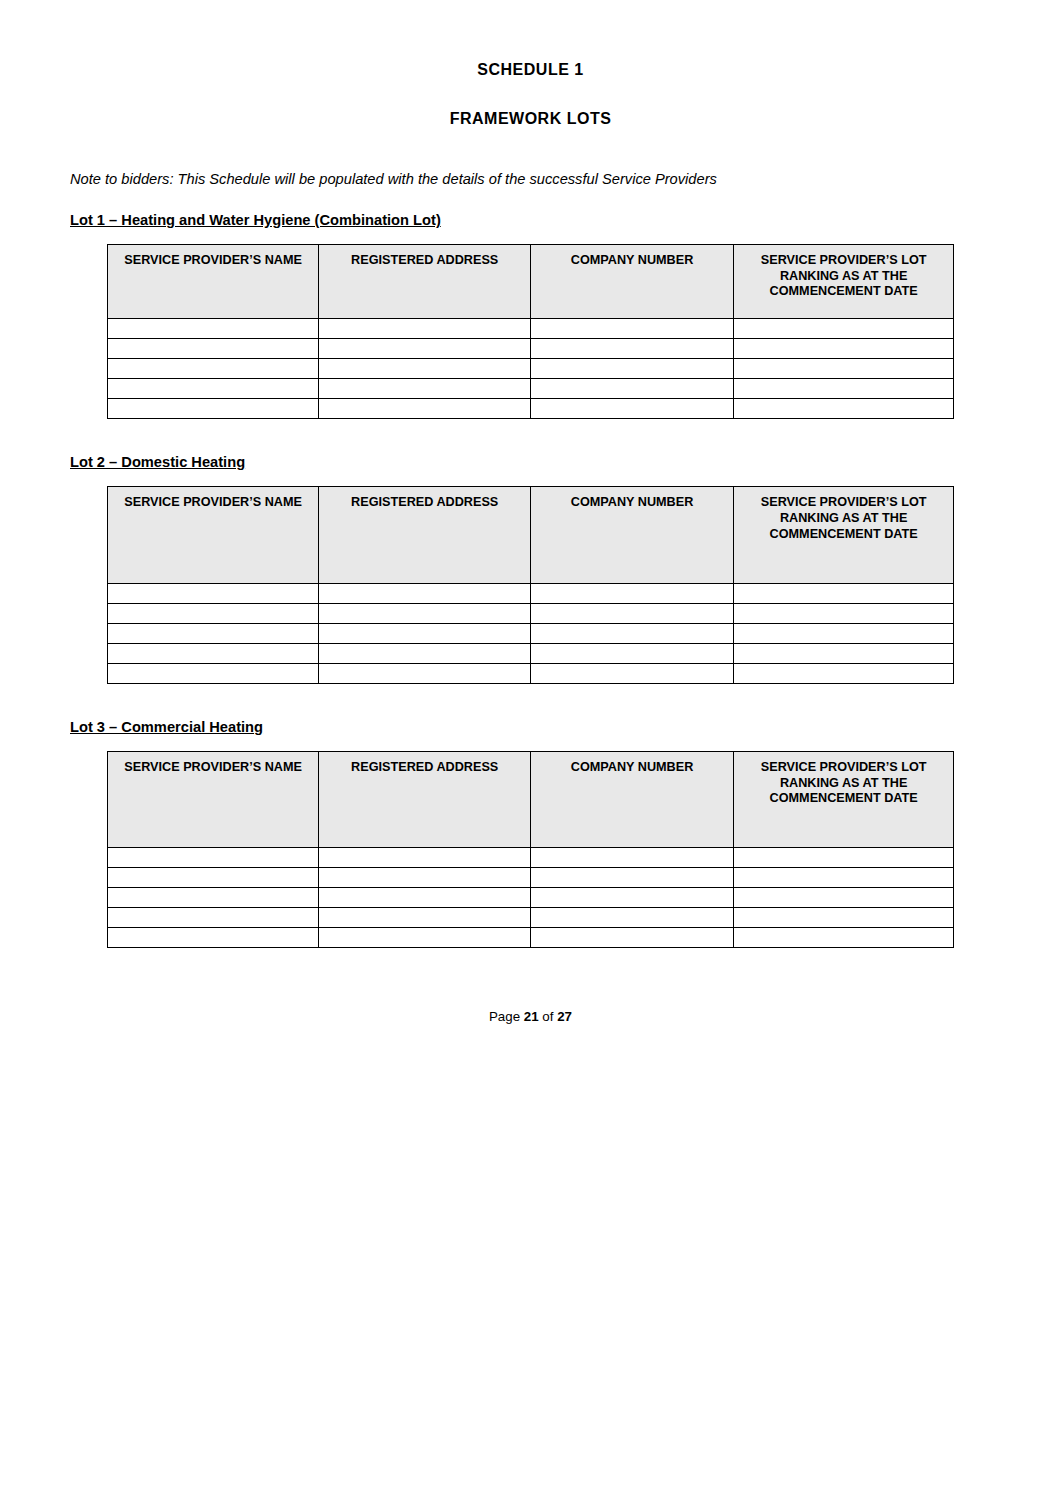SCHEDULE 1
FRAMEWORK LOTS
Note to bidders: This Schedule will be populated with the details of the successful Service Providers
Lot 1 – Heating and Water Hygiene (Combination Lot)
| SERVICE PROVIDER’S NAME | REGISTERED ADDRESS | COMPANY NUMBER | SERVICE PROVIDER’S LOT RANKING AS AT THE COMMENCEMENT DATE |
| --- | --- | --- | --- |
Lot 2 – Domestic Heating
| SERVICE PROVIDER’S NAME | REGISTERED ADDRESS | COMPANY NUMBER | SERVICE PROVIDER’S LOT RANKING AS AT THE COMMENCEMENT DATE |
| --- | --- | --- | --- |
Lot 3 – Commercial Heating
| SERVICE PROVIDER’S NAME | REGISTERED ADDRESS | COMPANY NUMBER | SERVICE PROVIDER’S LOT RANKING AS AT THE COMMENCEMENT DATE |
| --- | --- | --- | --- |
Page 21 of 27